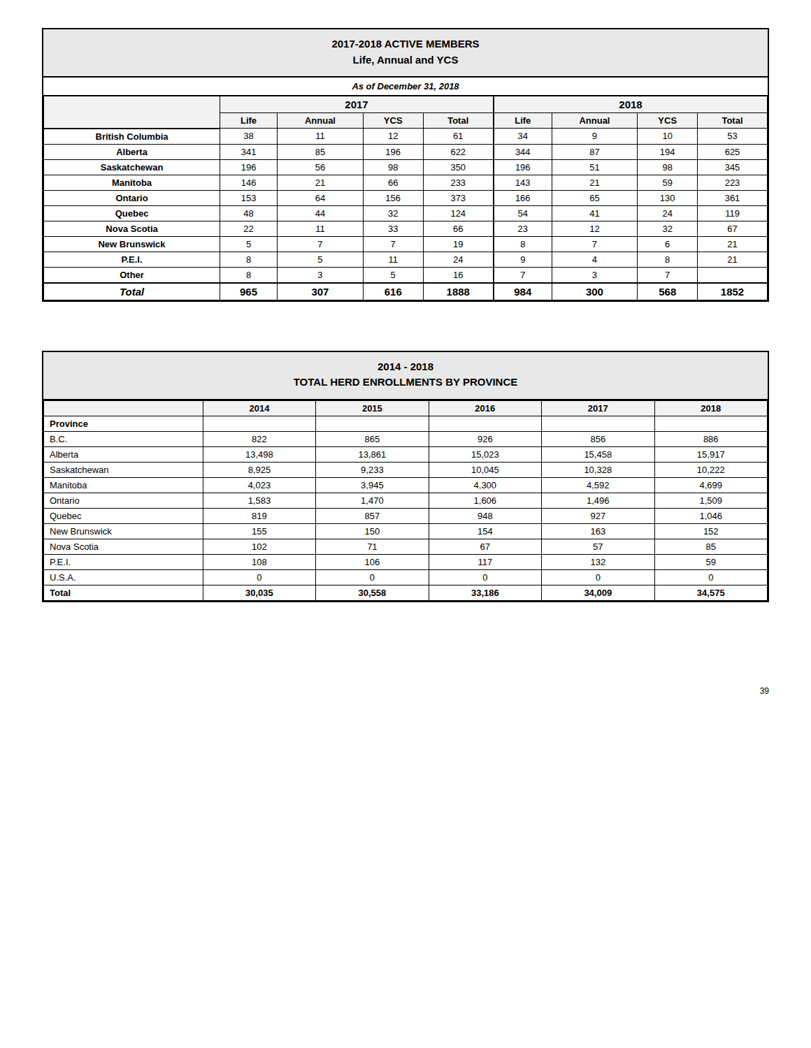2017-2018 ACTIVE MEMBERS
Life, Annual and YCS
As of December 31, 2018
| | 2017 | 2018 |
| --- | --- | --- |
| Life | Annual | YCS | Total | Life | Annual | YCS | Total |
| British Columbia | 38 | 11 | 12 | 61 | 34 | 9 | 10 | 53 |
| Alberta | 341 | 85 | 196 | 622 | 344 | 87 | 194 | 625 |
| Saskatchewan | 196 | 56 | 98 | 350 | 196 | 51 | 98 | 345 |
| Manitoba | 146 | 21 | 66 | 233 | 143 | 21 | 59 | 223 |
| Ontario | 153 | 64 | 156 | 373 | 166 | 65 | 130 | 361 |
| Quebec | 48 | 44 | 32 | 124 | 54 | 41 | 24 | 119 |
| Nova Scotia | 22 | 11 | 33 | 66 | 23 | 12 | 32 | 67 |
| New Brunswick | 5 | 7 | 7 | 19 | 8 | 7 | 6 | 21 |
| P.E.I. | 8 | 5 | 11 | 24 | 9 | 4 | 8 | 21 |
| Other | 8 | 3 | 5 | 16 | 7 | 3 | 7 | |
| Total | 965 | 307 | 616 | 1888 | 984 | 300 | 568 | 1852 |
2014 - 2018
TOTAL HERD ENROLLMENTS BY PROVINCE
| | 2014 | 2015 | 2016 | 2017 | 2018 |
| --- | --- | --- | --- | --- | --- |
| Province | | | | | |
| B.C. | 822 | 865 | 926 | 856 | 886 |
| Alberta | 13,498 | 13,861 | 15,023 | 15,458 | 15,917 |
| Saskatchewan | 8,925 | 9,233 | 10,045 | 10,328 | 10,222 |
| Manitoba | 4,023 | 3,945 | 4,300 | 4,592 | 4,699 |
| Ontario | 1,583 | 1,470 | 1,606 | 1,496 | 1,509 |
| Quebec | 819 | 857 | 948 | 927 | 1,046 |
| New Brunswick | 155 | 150 | 154 | 163 | 152 |
| Nova Scotia | 102 | 71 | 67 | 57 | 85 |
| P.E.I. | 108 | 106 | 117 | 132 | 59 |
| U.S.A. | 0 | 0 | 0 | 0 | 0 |
| Total | 30,035 | 30,558 | 33,186 | 34,009 | 34,575 |
39